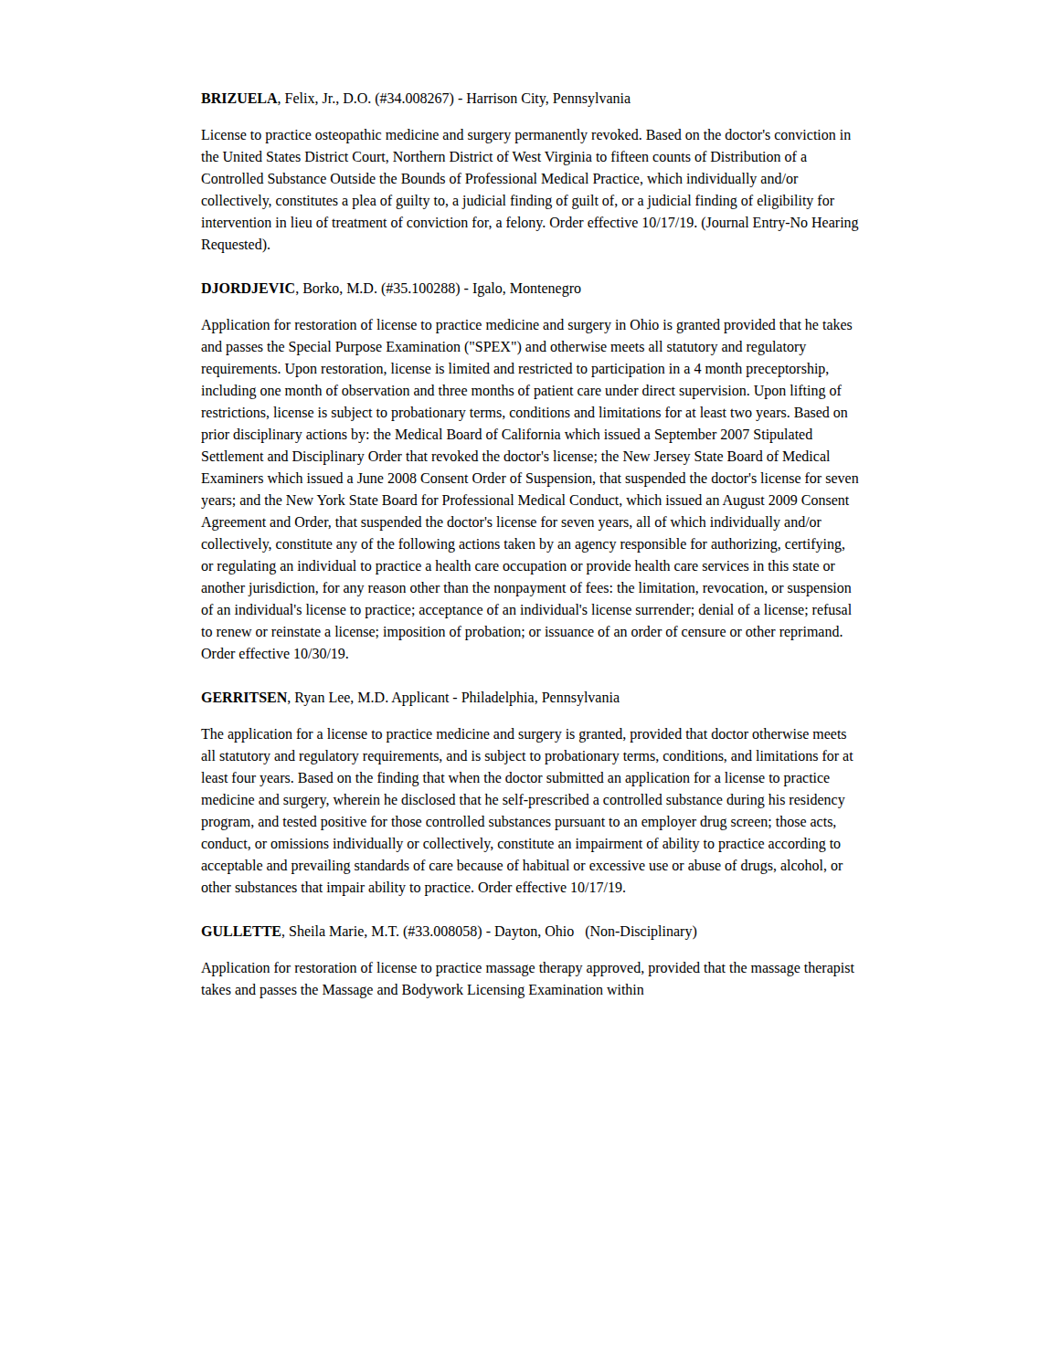BRIZUELA, Felix, Jr., D.O. (#34.008267) - Harrison City, Pennsylvania
License to practice osteopathic medicine and surgery permanently revoked. Based on the doctor's conviction in the United States District Court, Northern District of West Virginia to fifteen counts of Distribution of a Controlled Substance Outside the Bounds of Professional Medical Practice, which individually and/or collectively, constitutes a plea of guilty to, a judicial finding of guilt of, or a judicial finding of eligibility for intervention in lieu of treatment of conviction for, a felony. Order effective 10/17/19. (Journal Entry-No Hearing Requested).
DJORDJEVIC, Borko, M.D. (#35.100288) - Igalo, Montenegro
Application for restoration of license to practice medicine and surgery in Ohio is granted provided that he takes and passes the Special Purpose Examination ("SPEX") and otherwise meets all statutory and regulatory requirements. Upon restoration, license is limited and restricted to participation in a 4 month preceptorship, including one month of observation and three months of patient care under direct supervision. Upon lifting of restrictions, license is subject to probationary terms, conditions and limitations for at least two years. Based on prior disciplinary actions by: the Medical Board of California which issued a September 2007 Stipulated Settlement and Disciplinary Order that revoked the doctor's license; the New Jersey State Board of Medical Examiners which issued a June 2008 Consent Order of Suspension, that suspended the doctor's license for seven years; and the New York State Board for Professional Medical Conduct, which issued an August 2009 Consent Agreement and Order, that suspended the doctor's license for seven years, all of which individually and/or collectively, constitute any of the following actions taken by an agency responsible for authorizing, certifying, or regulating an individual to practice a health care occupation or provide health care services in this state or another jurisdiction, for any reason other than the nonpayment of fees: the limitation, revocation, or suspension of an individual's license to practice; acceptance of an individual's license surrender; denial of a license; refusal to renew or reinstate a license; imposition of probation; or issuance of an order of censure or other reprimand. Order effective 10/30/19.
GERRITSEN, Ryan Lee, M.D. Applicant - Philadelphia, Pennsylvania
The application for a license to practice medicine and surgery is granted, provided that doctor otherwise meets all statutory and regulatory requirements, and is subject to probationary terms, conditions, and limitations for at least four years. Based on the finding that when the doctor submitted an application for a license to practice medicine and surgery, wherein he disclosed that he self-prescribed a controlled substance during his residency program, and tested positive for those controlled substances pursuant to an employer drug screen; those acts, conduct, or omissions individually or collectively, constitute an impairment of ability to practice according to acceptable and prevailing standards of care because of habitual or excessive use or abuse of drugs, alcohol, or other substances that impair ability to practice. Order effective 10/17/19.
GULLETTE, Sheila Marie, M.T. (#33.008058) - Dayton, Ohio (Non-Disciplinary)
Application for restoration of license to practice massage therapy approved, provided that the massage therapist takes and passes the Massage and Bodywork Licensing Examination within